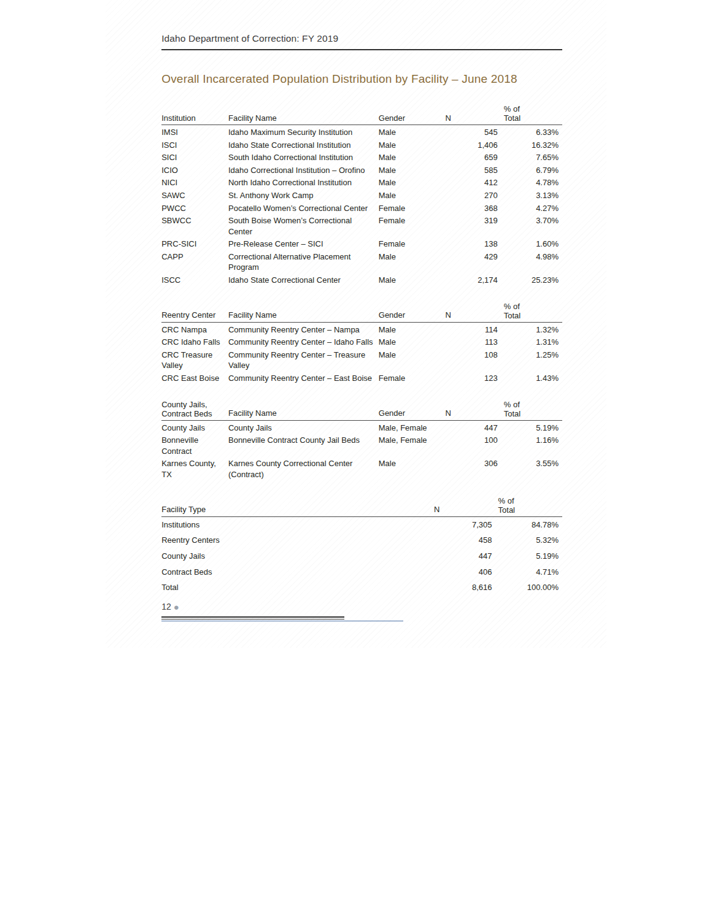Idaho Department of Correction: FY 2019
Overall Incarcerated Population Distribution by Facility – June 2018
| Institution | Facility Name | Gender | N | % of Total |
| --- | --- | --- | --- | --- |
| IMSI | Idaho Maximum Security Institution | Male | 545 | 6.33% |
| ISCI | Idaho State Correctional Institution | Male | 1,406 | 16.32% |
| SICI | South Idaho Correctional Institution | Male | 659 | 7.65% |
| ICIO | Idaho Correctional Institution – Orofino | Male | 585 | 6.79% |
| NICI | North Idaho Correctional Institution | Male | 412 | 4.78% |
| SAWC | St. Anthony Work Camp | Male | 270 | 3.13% |
| PWCC | Pocatello Women’s Correctional Center | Female | 368 | 4.27% |
| SBWCC | South Boise Women’s Correctional Center | Female | 319 | 3.70% |
| PRC-SICI | Pre-Release Center – SICI | Female | 138 | 1.60% |
| CAPP | Correctional Alternative Placement Program | Male | 429 | 4.98% |
| ISCC | Idaho State Correctional Center | Male | 2,174 | 25.23% |
| Reentry Center | Facility Name | Gender | N | % of Total |
| --- | --- | --- | --- | --- |
| CRC Nampa | Community Reentry Center – Nampa | Male | 114 | 1.32% |
| CRC Idaho Falls | Community Reentry Center – Idaho Falls | Male | 113 | 1.31% |
| CRC Treasure Valley | Community Reentry Center – Treasure Valley | Male | 108 | 1.25% |
| CRC East Boise | Community Reentry Center – East Boise | Female | 123 | 1.43% |
| County Jails, Contract Beds | Facility Name | Gender | N | % of Total |
| --- | --- | --- | --- | --- |
| County Jails | County Jails | Male, Female | 447 | 5.19% |
| Bonneville Contract | Bonneville Contract County Jail Beds | Male, Female | 100 | 1.16% |
| Karnes County, TX | Karnes County Correctional Center (Contract) | Male | 306 | 3.55% |
| Facility Type | N | % of Total |
| --- | --- | --- |
| Institutions | 7,305 | 84.78% |
| Reentry Centers | 458 | 5.32% |
| County Jails | 447 | 5.19% |
| Contract Beds | 406 | 4.71% |
| Total | 8,616 | 100.00% |
12 ●